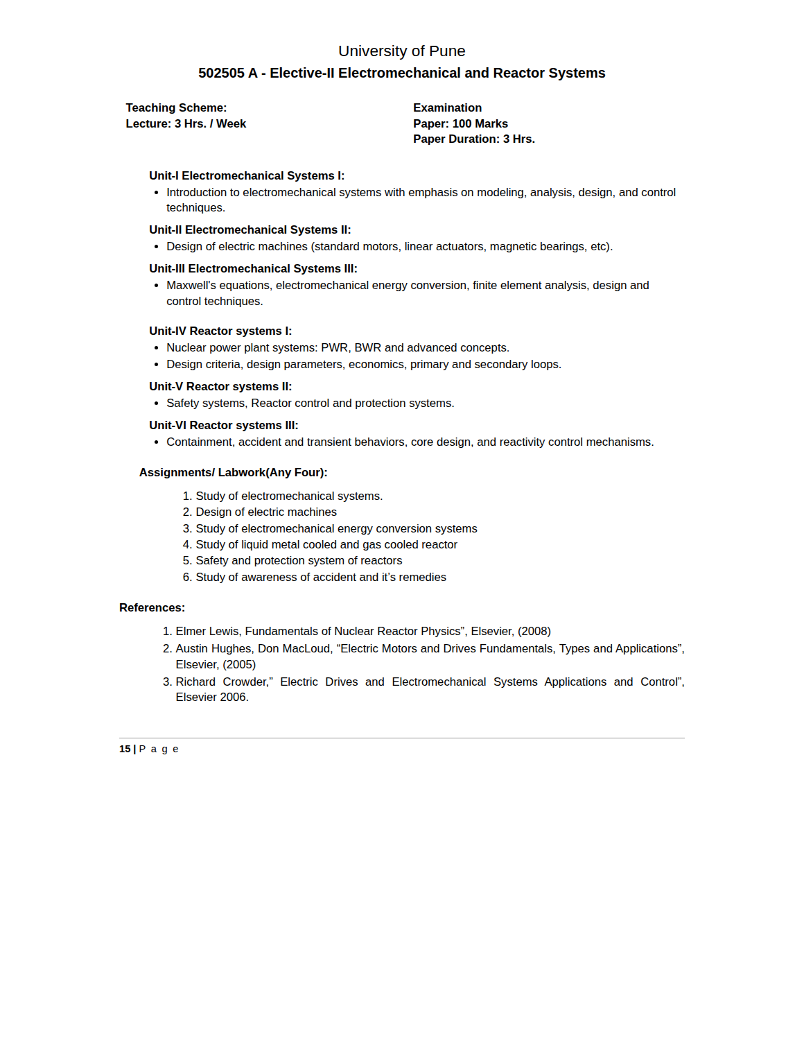University of Pune
502505 A - Elective-II Electromechanical and Reactor Systems
| Teaching Scheme: | Examination |
| Lecture: 3 Hrs. / Week | Paper: 100 Marks |
| | Paper Duration: 3 Hrs. |
Unit-I Electromechanical Systems I:
Introduction to electromechanical systems with emphasis on modeling, analysis, design, and control techniques.
Unit-II Electromechanical Systems II:
Design of electric machines (standard motors, linear actuators, magnetic bearings, etc).
Unit-III Electromechanical Systems III:
Maxwell's equations, electromechanical energy conversion, finite element analysis, design and control techniques.
Unit-IV Reactor systems I:
Nuclear power plant systems: PWR, BWR and advanced concepts.
Design criteria, design parameters, economics, primary and secondary loops.
Unit-V Reactor systems II:
Safety systems, Reactor control and protection systems.
Unit-VI Reactor systems III:
Containment, accident and transient behaviors, core design, and reactivity control mechanisms.
Assignments/ Labwork(Any Four):
Study of electromechanical systems.
Design of electric machines
Study of electromechanical energy conversion systems
Study of liquid metal cooled and gas cooled reactor
Safety and protection system of reactors
Study of awareness of accident and it’s remedies
References:
Elmer Lewis, Fundamentals of Nuclear Reactor Physics”, Elsevier, (2008)
Austin Hughes, Don MacLoud, “Electric Motors and Drives Fundamentals, Types and Applications”, Elsevier, (2005)
Richard Crowder,” Electric Drives and Electromechanical Systems Applications and Control”, Elsevier 2006.
15 | P a g e